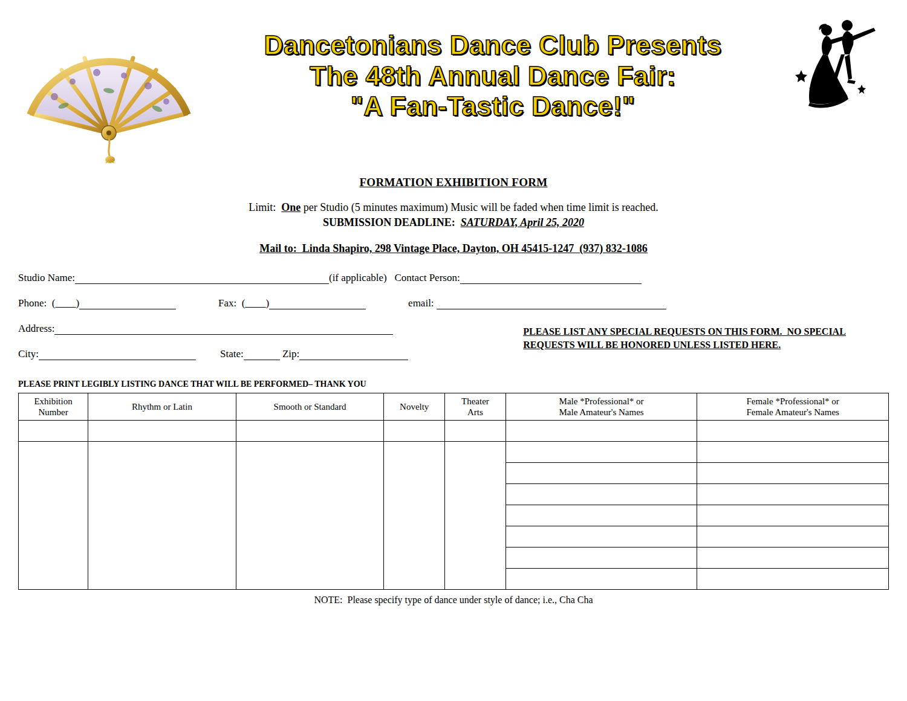Dancetonians Dance Club Presents
The 48th Annual Dance Fair:
"A Fan-Tastic Dance!"
FORMATION EXHIBITION FORM
Limit: One per Studio (5 minutes maximum) Music will be faded when time limit is reached.
SUBMISSION DEADLINE: SATURDAY, April 25, 2020
Mail to: Linda Shapiro, 298 Vintage Place, Dayton, OH 45415-1247 (937) 832-1086
Studio Name: (if applicable) Contact Person:
Phone: (____) Fax: (____) email:
Address:
City: State: Zip:
PLEASE LIST ANY SPECIAL REQUESTS ON THIS FORM. NO SPECIAL REQUESTS WILL BE HONORED UNLESS LISTED HERE.
PLEASE PRINT LEGIBLY LISTING DANCE THAT WILL BE PERFORMED– THANK YOU
| Exhibition Number | Rhythm or Latin | Smooth or Standard | Novelty | Theater Arts | Male *Professional* or Male Amateur's Names | Female *Professional* or Female Amateur's Names |
| --- | --- | --- | --- | --- | --- | --- |
NOTE: Please specify type of dance under style of dance; i.e., Cha Cha